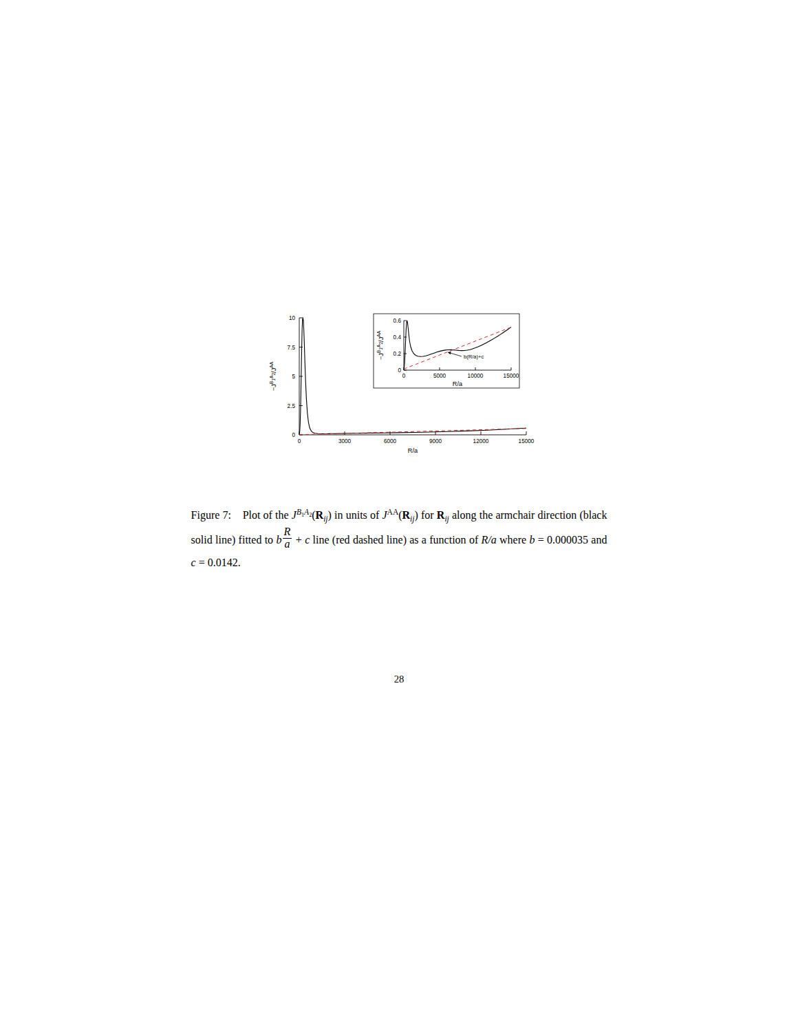0 2.5 5 7.5 10 0 3000 6000 9000 12000 15000 R/a −JB1A2/JAA fit line: b*(R/a)+c -> at R=0 y=0.0142 (~189.8), at R=15000 y=0.5392 (~180.8) 0 0.2 0.4 0.6 0 5000 10000 15000 R/a −JB1A2/JAA b(R/a)+c
Figure 7: Plot of the JB1A2(Rij) in units of JAA(Rij) for Rij along the armchair direction (black solid line) fitted to bRa + c line (red dashed line) as a function of R/a where b = 0.000035 and c = 0.0142.
28